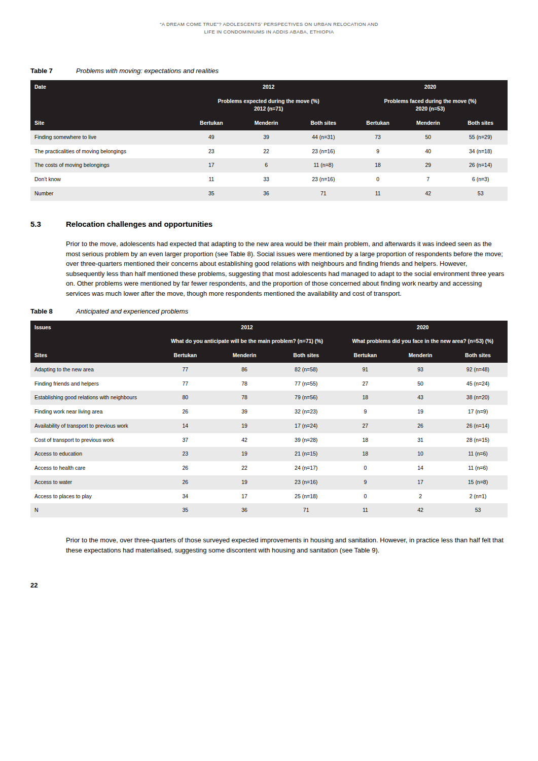“A DREAM COME TRUE”? ADOLESCENTS’ PERSPECTIVES ON URBAN RELOCATION AND
LIFE IN CONDOMINIUMS IN ADDIS ABABA, ETHIOPIA
Table 7 Problems with moving: expectations and realities
| Date | 2012 | 2020 |
| --- | --- | --- |
| | Problems expected during the move (%) 2012 (n=71) | Problems faced during the move (%) 2020 (n=53) |
| Site | Bertukan | Menderin | Both sites | Bertukan | Menderin | Both sites |
| Finding somewhere to live | 49 | 39 | 44 (n=31) | 73 | 50 | 55 (n=29) |
| The practicalities of moving belongings | 23 | 22 | 23 (n=16) | 9 | 40 | 34 (n=18) |
| The costs of moving belongings | 17 | 6 | 11 (n=8) | 18 | 29 | 26 (n=14) |
| Don’t know | 11 | 33 | 23 (n=16) | 0 | 7 | 6 (n=3) |
| Number | 35 | 36 | 71 | 11 | 42 | 53 |
5.3 Relocation challenges and opportunities
Prior to the move, adolescents had expected that adapting to the new area would be their main problem, and afterwards it was indeed seen as the most serious problem by an even larger proportion (see Table 8). Social issues were mentioned by a large proportion of respondents before the move; over three-quarters mentioned their concerns about establishing good relations with neighbours and finding friends and helpers. However, subsequently less than half mentioned these problems, suggesting that most adolescents had managed to adapt to the social environment three years on. Other problems were mentioned by far fewer respondents, and the proportion of those concerned about finding work nearby and accessing services was much lower after the move, though more respondents mentioned the availability and cost of transport.
Table 8 Anticipated and experienced problems
| Issues | 2012 | 2020 |
| --- | --- | --- |
| | What do you anticipate will be the main problem? (n=71) (%) | What problems did you face in the new area? (n=53) (%) |
| Sites | Bertukan | Menderin | Both sites | Bertukan | Menderin | Both sites |
| Adapting to the new area | 77 | 86 | 82 (n=58) | 91 | 93 | 92 (n=48) |
| Finding friends and helpers | 77 | 78 | 77 (n=55) | 27 | 50 | 45 (n=24) |
| Establishing good relations with neighbours | 80 | 78 | 79 (n=56) | 18 | 43 | 38 (n=20) |
| Finding work near living area | 26 | 39 | 32 (n=23) | 9 | 19 | 17 (n=9) |
| Availability of transport to previous work | 14 | 19 | 17 (n=24) | 27 | 26 | 26 (n=14) |
| Cost of transport to previous work | 37 | 42 | 39 (n=28) | 18 | 31 | 28 (n=15) |
| Access to education | 23 | 19 | 21 (n=15) | 18 | 10 | 11 (n=6) |
| Access to health care | 26 | 22 | 24 (n=17) | 0 | 14 | 11 (n=6) |
| Access to water | 26 | 19 | 23 (n=16) | 9 | 17 | 15 (n=8) |
| Access to places to play | 34 | 17 | 25 (n=18) | 0 | 2 | 2 (n=1) |
| N | 35 | 36 | 71 | 11 | 42 | 53 |
Prior to the move, over three-quarters of those surveyed expected improvements in housing and sanitation. However, in practice less than half felt that these expectations had materialised, suggesting some discontent with housing and sanitation (see Table 9).
22